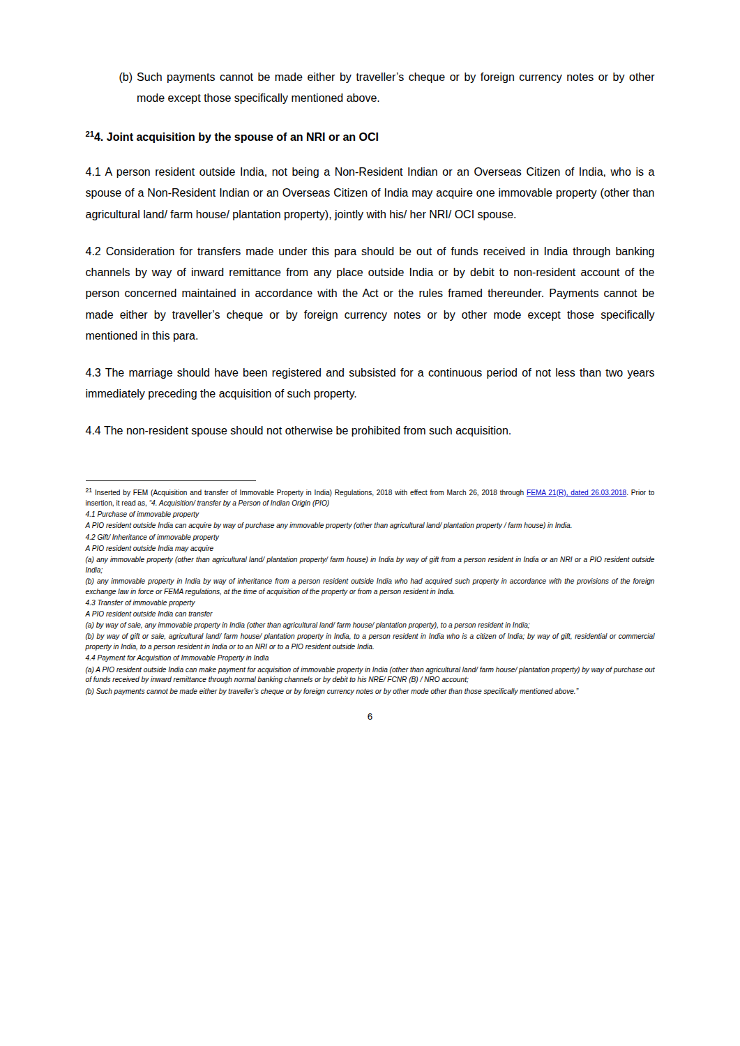(b) Such payments cannot be made either by traveller’s cheque or by foreign currency notes or by other mode except those specifically mentioned above.
214. Joint acquisition by the spouse of an NRI or an OCI
4.1 A person resident outside India, not being a Non-Resident Indian or an Overseas Citizen of India, who is a spouse of a Non-Resident Indian or an Overseas Citizen of India may acquire one immovable property (other than agricultural land/ farm house/ plantation property), jointly with his/ her NRI/ OCI spouse.
4.2 Consideration for transfers made under this para should be out of funds received in India through banking channels by way of inward remittance from any place outside India or by debit to non-resident account of the person concerned maintained in accordance with the Act or the rules framed thereunder. Payments cannot be made either by traveller’s cheque or by foreign currency notes or by other mode except those specifically mentioned in this para.
4.3 The marriage should have been registered and subsisted for a continuous period of not less than two years immediately preceding the acquisition of such property.
4.4 The non-resident spouse should not otherwise be prohibited from such acquisition.
21 Inserted by FEM (Acquisition and transfer of Immovable Property in India) Regulations, 2018 with effect from March 26, 2018 through FEMA 21(R), dated 26.03.2018. Prior to insertion, it read as, “4. Acquisition/ transfer by a Person of Indian Origin (PIO)
4.1 Purchase of immovable property
A PIO resident outside India can acquire by way of purchase any immovable property (other than agricultural land/ plantation property / farm house) in India.
4.2 Gift/ Inheritance of immovable property
A PIO resident outside India may acquire
(a) any immovable property (other than agricultural land/ plantation property/ farm house) in India by way of gift from a person resident in India or an NRI or a PIO resident outside India;
(b) any immovable property in India by way of inheritance from a person resident outside India who had acquired such property in accordance with the provisions of the foreign exchange law in force or FEMA regulations, at the time of acquisition of the property or from a person resident in India.
4.3 Transfer of immovable property
A PIO resident outside India can transfer
(a) by way of sale, any immovable property in India (other than agricultural land/ farm house/ plantation property), to a person resident in India;
(b) by way of gift or sale, agricultural land/ farm house/ plantation property in India, to a person resident in India who is a citizen of India; by way of gift, residential or commercial property in India, to a person resident in India or to an NRI or to a PIO resident outside India.
4.4 Payment for Acquisition of Immovable Property in India
(a) A PIO resident outside India can make payment for acquisition of immovable property in India (other than agricultural land/ farm house/ plantation property) by way of purchase out of funds received by inward remittance through normal banking channels or by debit to his NRE/ FCNR (B) / NRO account;
(b) Such payments cannot be made either by traveller’s cheque or by foreign currency notes or by other mode other than those specifically mentioned above.”
6